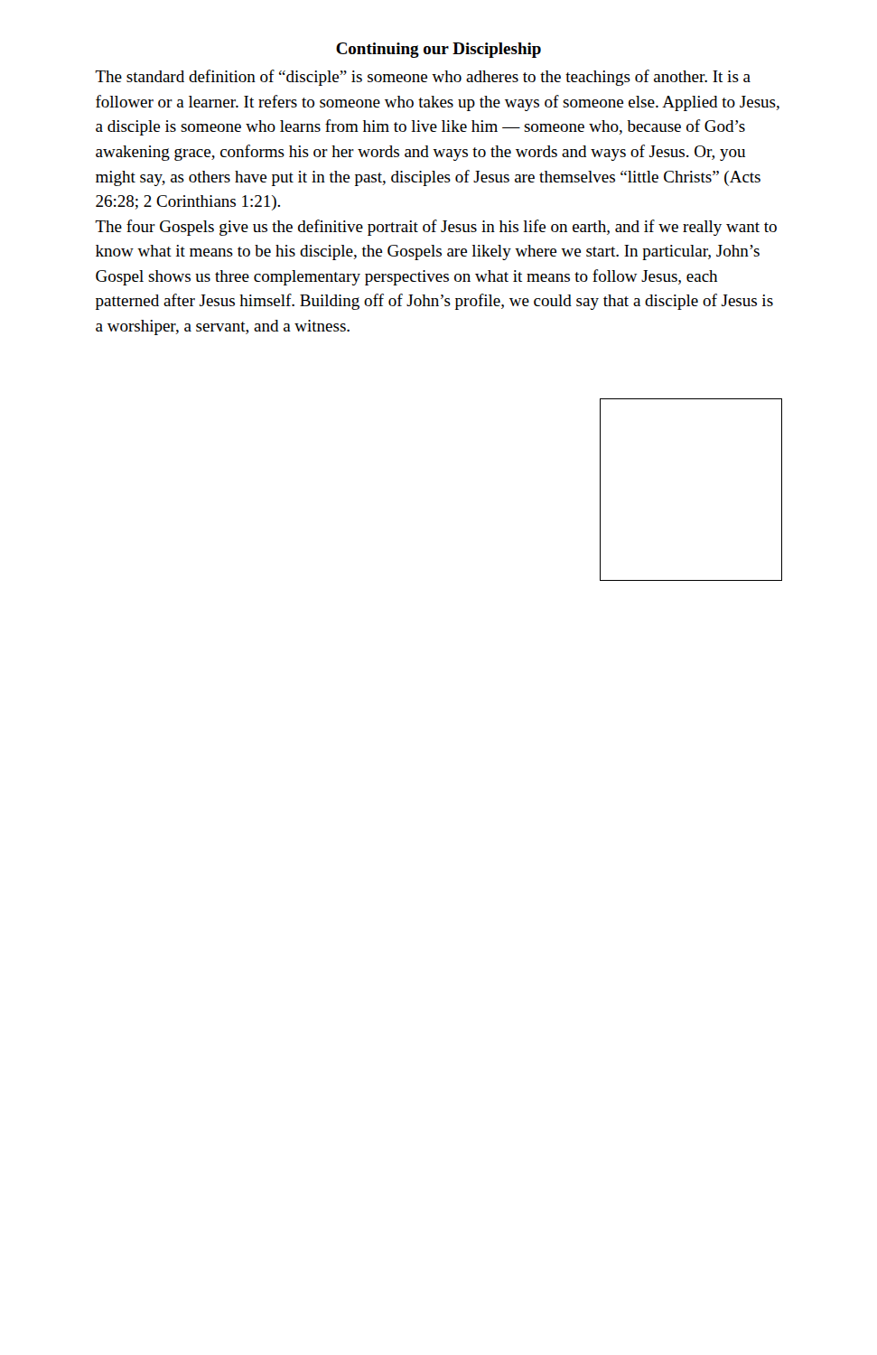Continuing our Discipleship
The standard definition of “disciple” is someone who adheres to the teachings of another. It is a follower or a learner. It refers to someone who takes up the ways of someone else. Applied to Jesus, a disciple is someone who learns from him to live like him — someone who, because of God’s awakening grace, conforms his or her words and ways to the words and ways of Jesus. Or, you might say, as others have put it in the past, disciples of Jesus are themselves “little Christs” (Acts 26:28; 2 Corinthians 1:21).
The four Gospels give us the definitive portrait of Jesus in his life on earth, and if we really want to know what it means to be his disciple, the Gospels are likely where we start. In particular, John’s Gospel shows us three complementary perspectives on what it means to follow Jesus, each patterned after Jesus himself. Building off of John’s profile, we could say that a disciple of Jesus is a worshiper, a servant, and a witness.